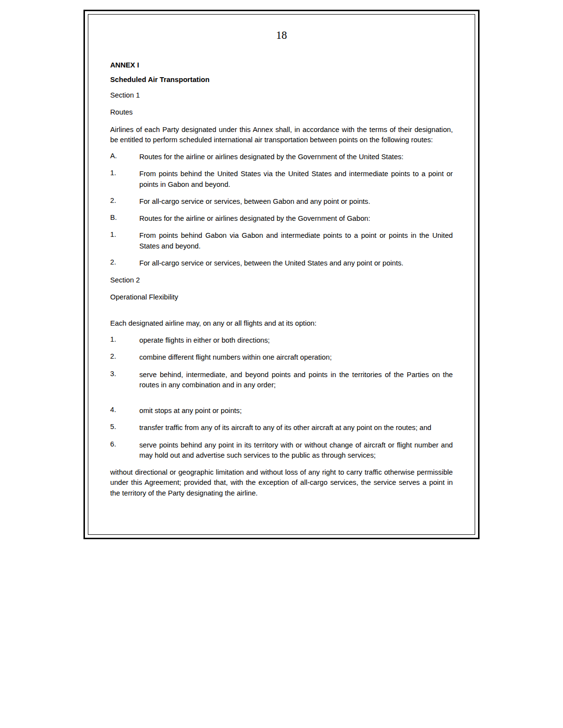18
ANNEX I
Scheduled Air Transportation
Section 1
Routes
Airlines of each Party designated under this Annex shall, in accordance with the terms of their designation, be entitled to perform scheduled international air transportation between points on the following routes:
A.
Routes for the airline or airlines designated by the Government of the United States:
1.
From points behind the United States via the United States and intermediate points to a point or points in Gabon and beyond.
2.
For all-cargo service or services, between Gabon and any point or points.
B.
Routes for the airline or airlines designated by the Government of Gabon:
1.
From points behind Gabon via Gabon and intermediate points to a point or points in the United States and beyond.
2.
For all-cargo service or services, between the United States and any point or points.
Section 2
Operational Flexibility
Each designated airline may, on any or all flights and at its option:
1.
operate flights in either or both directions;
2.
combine different flight numbers within one aircraft operation;
3.
serve behind, intermediate, and beyond points and points in the territories of the Parties on the routes in any combination and in any order;
4.
omit stops at any point or points;
5.
transfer traffic from any of its aircraft to any of its other aircraft at any point on the routes; and
6.
serve points behind any point in its territory with or without change of aircraft or flight number and may hold out and advertise such services to the public as through services;
without directional or geographic limitation and without loss of any right to carry traffic otherwise permissible under this Agreement; provided that, with the exception of all-cargo services, the service serves a point in the territory of the Party designating the airline.